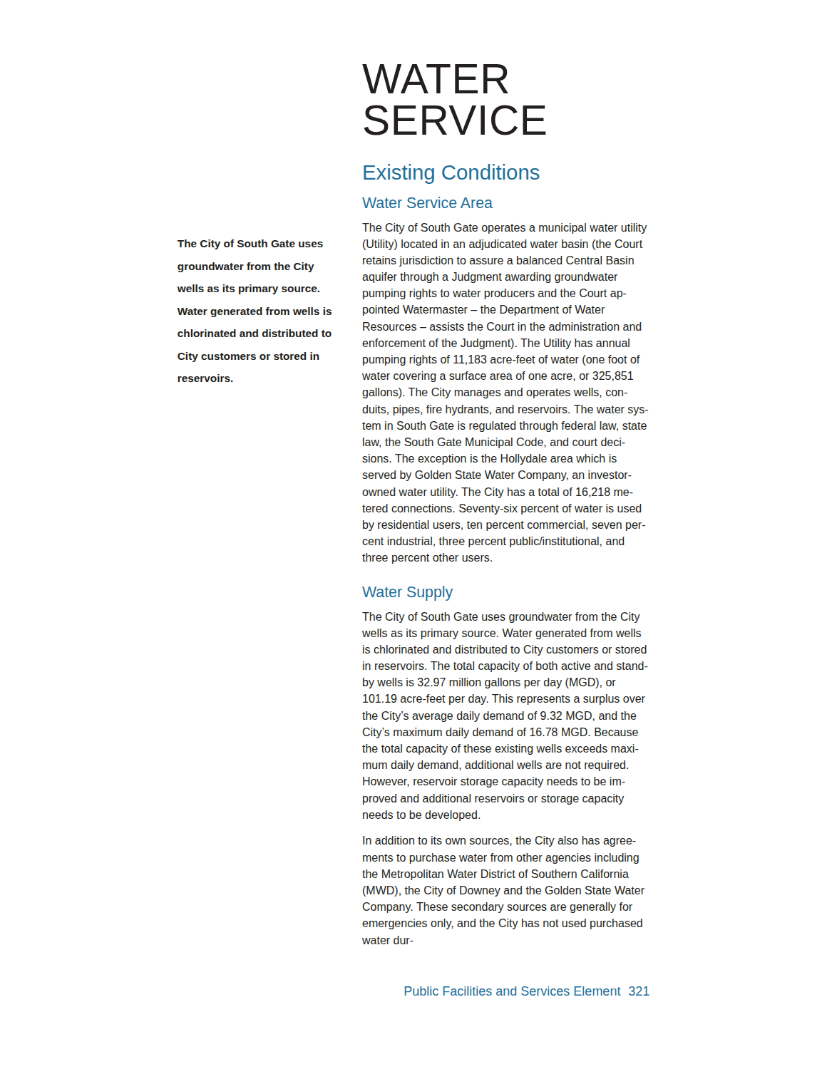The City of South Gate uses groundwater from the City wells as its primary source. Water generated from wells is chlorinated and distributed to City customers or stored in reservoirs.
WATER SERVICE
Existing Conditions
Water Service Area
The City of South Gate operates a municipal water utility (Utility) located in an adjudicated water basin (the Court retains jurisdiction to assure a balanced Central Basin aquifer through a Judgment awarding groundwater pumping rights to water producers and the Court appointed Watermaster – the Department of Water Resources – assists the Court in the administration and enforcement of the Judgment). The Utility has annual pumping rights of 11,183 acre-feet of water (one foot of water covering a surface area of one acre, or 325,851 gallons). The City manages and operates wells, conduits, pipes, fire hydrants, and reservoirs. The water system in South Gate is regulated through federal law, state law, the South Gate Municipal Code, and court decisions. The exception is the Hollydale area which is served by Golden State Water Company, an investor-owned water utility. The City has a total of 16,218 metered connections. Seventy-six percent of water is used by residential users, ten percent commercial, seven percent industrial, three percent public/institutional, and three percent other users.
Water Supply
The City of South Gate uses groundwater from the City wells as its primary source. Water generated from wells is chlorinated and distributed to City customers or stored in reservoirs. The total capacity of both active and stand-by wells is 32.97 million gallons per day (MGD), or 101.19 acre-feet per day. This represents a surplus over the City’s average daily demand of 9.32 MGD, and the City’s maximum daily demand of 16.78 MGD. Because the total capacity of these existing wells exceeds maximum daily demand, additional wells are not required. However, reservoir storage capacity needs to be improved and additional reservoirs or storage capacity needs to be developed.
In addition to its own sources, the City also has agreements to purchase water from other agencies including the Metropolitan Water District of Southern California (MWD), the City of Downey and the Golden State Water Company. These secondary sources are generally for emergencies only, and the City has not used purchased water dur-
Public Facilities and Services Element 321